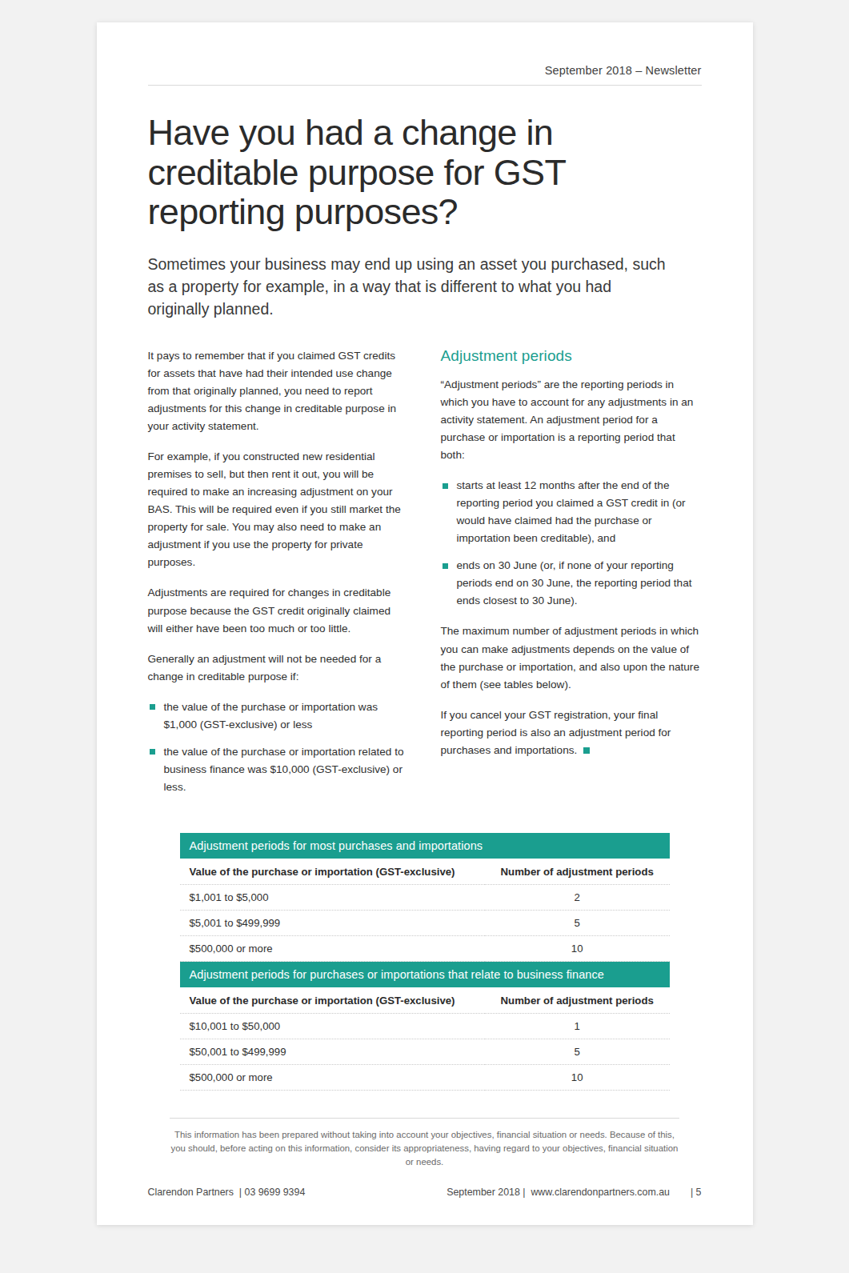September 2018 – Newsletter
Have you had a change in creditable purpose for GST reporting purposes?
Sometimes your business may end up using an asset you purchased, such as a property for example, in a way that is different to what you had originally planned.
It pays to remember that if you claimed GST credits for assets that have had their intended use change from that originally planned, you need to report adjustments for this change in creditable purpose in your activity statement.
For example, if you constructed new residential premises to sell, but then rent it out, you will be required to make an increasing adjustment on your BAS. This will be required even if you still market the property for sale. You may also need to make an adjustment if you use the property for private purposes.
Adjustments are required for changes in creditable purpose because the GST credit originally claimed will either have been too much or too little.
Generally an adjustment will not be needed for a change in creditable purpose if:
the value of the purchase or importation was $1,000 (GST-exclusive) or less
the value of the purchase or importation related to business finance was $10,000 (GST-exclusive) or less.
Adjustment periods
“Adjustment periods” are the reporting periods in which you have to account for any adjustments in an activity statement. An adjustment period for a purchase or importation is a reporting period that both:
starts at least 12 months after the end of the reporting period you claimed a GST credit in (or would have claimed had the purchase or importation been creditable), and
ends on 30 June (or, if none of your reporting periods end on 30 June, the reporting period that ends closest to 30 June).
The maximum number of adjustment periods in which you can make adjustments depends on the value of the purchase or importation, and also upon the nature of them (see tables below).
If you cancel your GST registration, your final reporting period is also an adjustment period for purchases and importations.
Adjustment periods for most purchases and importations
| Value of the purchase or importation (GST-exclusive) | Number of adjustment periods |
| --- | --- |
| $1,001 to $5,000 | 2 |
| $5,001 to $499,999 | 5 |
| $500,000 or more | 10 |
Adjustment periods for purchases or importations that relate to business finance
| Value of the purchase or importation (GST-exclusive) | Number of adjustment periods |
| --- | --- |
| $10,001 to $50,000 | 1 |
| $50,001 to $499,999 | 5 |
| $500,000 or more | 10 |
This information has been prepared without taking into account your objectives, financial situation or needs. Because of this, you should, before acting on this information, consider its appropriateness, having regard to your objectives, financial situation or needs.
Clarendon Partners | 03 9699 9394
September 2018 | www.clarendonpartners.com.au | 5